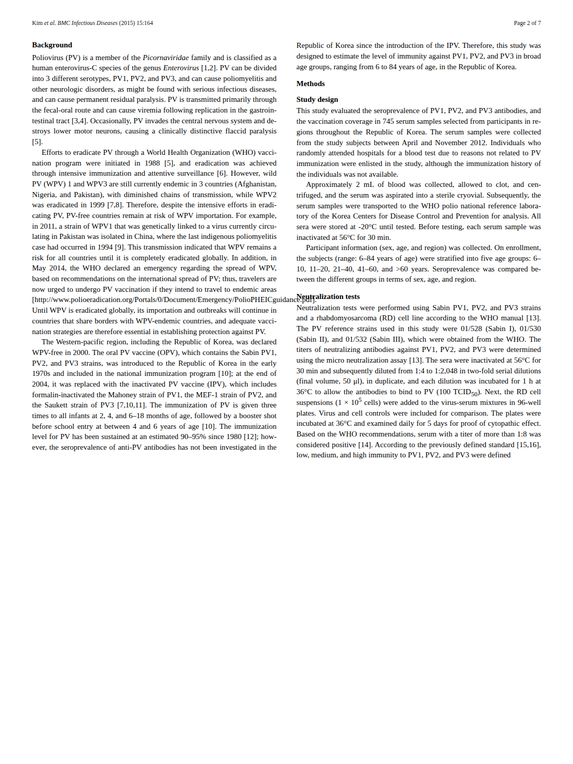Kim et al. BMC Infectious Diseases (2015) 15:164
Page 2 of 7
Background
Poliovirus (PV) is a member of the Picornaviridae family and is classified as a human enterovirus-C species of the genus Enterovirus [1,2]. PV can be divided into 3 different serotypes, PV1, PV2, and PV3, and can cause poliomyelitis and other neurologic disorders, as might be found with serious infectious diseases, and can cause permanent residual paralysis. PV is transmitted primarily through the fecal-oral route and can cause viremia following replication in the gastrointestinal tract [3,4]. Occasionally, PV invades the central nervous system and destroys lower motor neurons, causing a clinically distinctive flaccid paralysis [5].
Efforts to eradicate PV through a World Health Organization (WHO) vaccination program were initiated in 1988 [5], and eradication was achieved through intensive immunization and attentive surveillance [6]. However, wild PV (WPV) 1 and WPV3 are still currently endemic in 3 countries (Afghanistan, Nigeria, and Pakistan), with diminished chains of transmission, while WPV2 was eradicated in 1999 [7,8]. Therefore, despite the intensive efforts in eradicating PV, PV-free countries remain at risk of WPV importation. For example, in 2011, a strain of WPV1 that was genetically linked to a virus currently circulating in Pakistan was isolated in China, where the last indigenous poliomyelitis case had occurred in 1994 [9]. This transmission indicated that WPV remains a risk for all countries until it is completely eradicated globally. In addition, in May 2014, the WHO declared an emergency regarding the spread of WPV, based on recommendations on the international spread of PV; thus, travelers are now urged to undergo PV vaccination if they intend to travel to endemic areas [http://www.polioeradication.org/Portals/0/Document/Emergency/PolioPHEICguidance.pdf]. Until WPV is eradicated globally, its importation and outbreaks will continue in countries that share borders with WPV-endemic countries, and adequate vaccination strategies are therefore essential in establishing protection against PV.
The Western-pacific region, including the Republic of Korea, was declared WPV-free in 2000. The oral PV vaccine (OPV), which contains the Sabin PV1, PV2, and PV3 strains, was introduced to the Republic of Korea in the early 1970s and included in the national immunization program [10]; at the end of 2004, it was replaced with the inactivated PV vaccine (IPV), which includes formalin-inactivated the Mahoney strain of PV1, the MEF-1 strain of PV2, and the Saukett strain of PV3 [7,10,11]. The immunization of PV is given three times to all infants at 2, 4, and 6–18 months of age, followed by a booster shot before school entry at between 4 and 6 years of age [10]. The immunization level for PV has been sustained at an estimated 90–95% since 1980 [12]; however, the seroprevalence of anti-PV antibodies has not been investigated in the Republic of Korea since the introduction of the IPV. Therefore, this study was designed to estimate the level of immunity against PV1, PV2, and PV3 in broad age groups, ranging from 6 to 84 years of age, in the Republic of Korea.
Methods
Study design
This study evaluated the seroprevalence of PV1, PV2, and PV3 antibodies, and the vaccination coverage in 745 serum samples selected from participants in regions throughout the Republic of Korea. The serum samples were collected from the study subjects between April and November 2012. Individuals who randomly attended hospitals for a blood test due to reasons not related to PV immunization were enlisted in the study, although the immunization history of the individuals was not available.
Approximately 2 mL of blood was collected, allowed to clot, and centrifuged, and the serum was aspirated into a sterile cryovial. Subsequently, the serum samples were transported to the WHO polio national reference laboratory of the Korea Centers for Disease Control and Prevention for analysis. All sera were stored at -20°C until tested. Before testing, each serum sample was inactivated at 56°C for 30 min.
Participant information (sex, age, and region) was collected. On enrollment, the subjects (range: 6–84 years of age) were stratified into five age groups: 6–10, 11–20, 21–40, 41–60, and >60 years. Seroprevalence was compared between the different groups in terms of sex, age, and region.
Neutralization tests
Neutralization tests were performed using Sabin PV1, PV2, and PV3 strains and a rhabdomyosarcoma (RD) cell line according to the WHO manual [13]. The PV reference strains used in this study were 01/528 (Sabin I), 01/530 (Sabin II), and 01/532 (Sabin III), which were obtained from the WHO. The titers of neutralizing antibodies against PV1, PV2, and PV3 were determined using the micro neutralization assay [13]. The sera were inactivated at 56°C for 30 min and subsequently diluted from 1:4 to 1:2,048 in two-fold serial dilutions (final volume, 50 μl), in duplicate, and each dilution was incubated for 1 h at 36°C to allow the antibodies to bind to PV (100 TCID50). Next, the RD cell suspensions (1 × 105 cells) were added to the virus-serum mixtures in 96-well plates. Virus and cell controls were included for comparison. The plates were incubated at 36°C and examined daily for 5 days for proof of cytopathic effect. Based on the WHO recommendations, serum with a titer of more than 1:8 was considered positive [14]. According to the previously defined standard [15,16], low, medium, and high immunity to PV1, PV2, and PV3 were defined